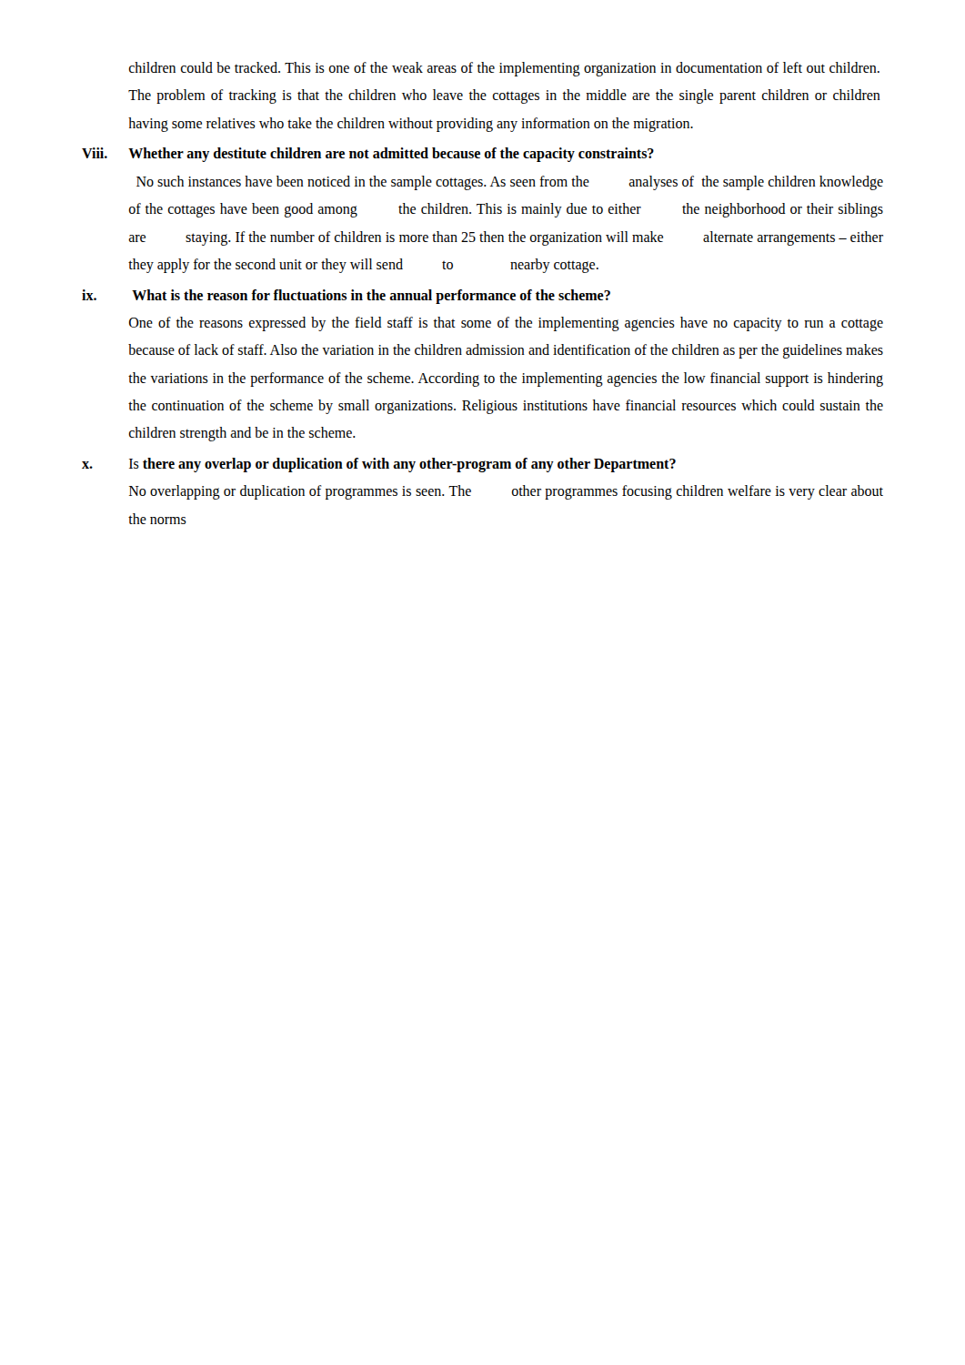children could be tracked. This is one of the weak areas of the implementing organization in documentation of left out children. The problem of tracking is that the children who leave the cottages in the middle are the single parent children or children having some relatives who take the children without providing any information on the migration.
Viii. Whether any destitute children are not admitted because of the capacity constraints?
No such instances have been noticed in the sample cottages. As seen from the analyses of the sample children knowledge of the cottages have been good among the children. This is mainly due to either the neighborhood or their siblings are staying. If the number of children is more than 25 then the organization will make alternate arrangements – either they apply for the second unit or they will send to nearby cottage.
ix. What is the reason for fluctuations in the annual performance of the scheme?
One of the reasons expressed by the field staff is that some of the implementing agencies have no capacity to run a cottage because of lack of staff. Also the variation in the children admission and identification of the children as per the guidelines makes the variations in the performance of the scheme. According to the implementing agencies the low financial support is hindering the continuation of the scheme by small organizations. Religious institutions have financial resources which could sustain the children strength and be in the scheme.
x. Is there any overlap or duplication of with any other-program of any other Department?
No overlapping or duplication of programmes is seen. The other programmes focusing children welfare is very clear about the norms